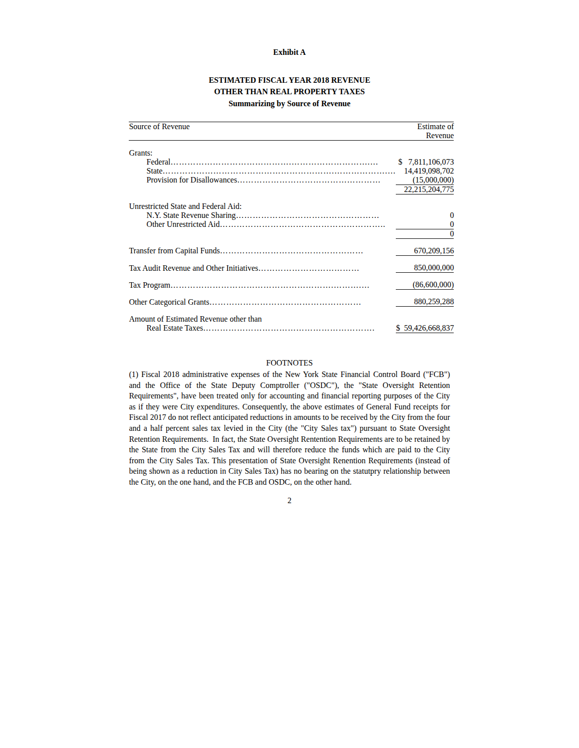Exhibit A
ESTIMATED FISCAL YEAR 2018 REVENUE
OTHER THAN REAL PROPERTY TAXES
Summarizing by Source of Revenue
| Source of Revenue | Estimate of |
| | Revenue |
| Grants: | |
| Federal …………………………………….……………………….… | $ 7,811,106,073 |
| State …………………………………………………….……………….… | 14,419,098,702 |
| Provision for Disallowances …………………………………………… | (15,000,000) |
| | 22,215,204,775 |
| Unrestricted State and Federal Aid: | |
| N.Y. State Revenue Sharing …………………………………………… | 0 |
| Other Unrestricted Aid ………………………………………………….. | 0 |
| | 0 |
| Transfer from Capital Funds …………………………………………… | 670,209,156 |
| Tax Audit Revenue and Other Initiatives ……………………………… | 850,000,000 |
| Tax Program ………………………………………………….……….… | (86,600,000) |
| Other Categorical Grants ……………………………………………… | 880,259,288 |
| Amount of Estimated Revenue other than | |
| Real Estate Taxes ……………………………………………………. | $ 59,426,668,837 |
FOOTNOTES
(1) Fiscal 2018 administrative expenses of the New York State Financial Control Board ("FCB") and the Office of the State Deputy Comptroller ("OSDC"), the "State Oversight Retention Requirements", have been treated only for accounting and financial reporting purposes of the City as if they were City expenditures. Consequently, the above estimates of General Fund receipts for Fiscal 2017 do not reflect anticipated reductions in amounts to be received by the City from the four and a half percent sales tax levied in the City (the "City Sales tax") pursuant to State Oversight Retention Requirements. In fact, the State Oversight Rentention Requirements are to be retained by the State from the City Sales Tax and will therefore reduce the funds which are paid to the City from the City Sales Tax. This presentation of State Oversight Renention Requirements (instead of being shown as a reduction in City Sales Tax) has no bearing on the statutpry relationship between the City, on the one hand, and the FCB and OSDC, on the other hand.
2